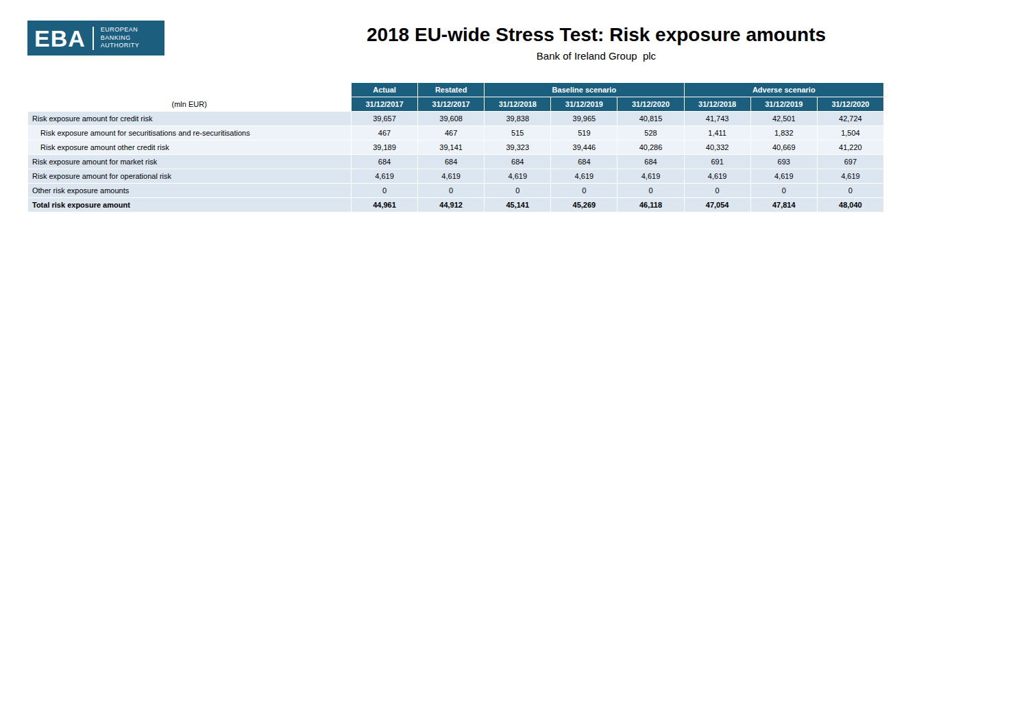EBA
European
Banking
Authority
2018 EU-wide Stress Test: Risk exposure amounts
Bank of Ireland Group plc
| | Actual | Restated | Baseline scenario | Adverse scenario |
| --- | --- | --- | --- | --- |
| (mln EUR) | 31/12/2017 | 31/12/2017 | 31/12/2018 | 31/12/2019 | 31/12/2020 | 31/12/2018 | 31/12/2019 | 31/12/2020 |
| Risk exposure amount for credit risk | 39,657 | 39,608 | 39,838 | 39,965 | 40,815 | 41,743 | 42,501 | 42,724 |
| Risk exposure amount for securitisations and re-securitisations | 467 | 467 | 515 | 519 | 528 | 1,411 | 1,832 | 1,504 |
| Risk exposure amount other credit risk | 39,189 | 39,141 | 39,323 | 39,446 | 40,286 | 40,332 | 40,669 | 41,220 |
| Risk exposure amount for market risk | 684 | 684 | 684 | 684 | 684 | 691 | 693 | 697 |
| Risk exposure amount for operational risk | 4,619 | 4,619 | 4,619 | 4,619 | 4,619 | 4,619 | 4,619 | 4,619 |
| Other risk exposure amounts | 0 | 0 | 0 | 0 | 0 | 0 | 0 | 0 |
| Total risk exposure amount | 44,961 | 44,912 | 45,141 | 45,269 | 46,118 | 47,054 | 47,814 | 48,040 |